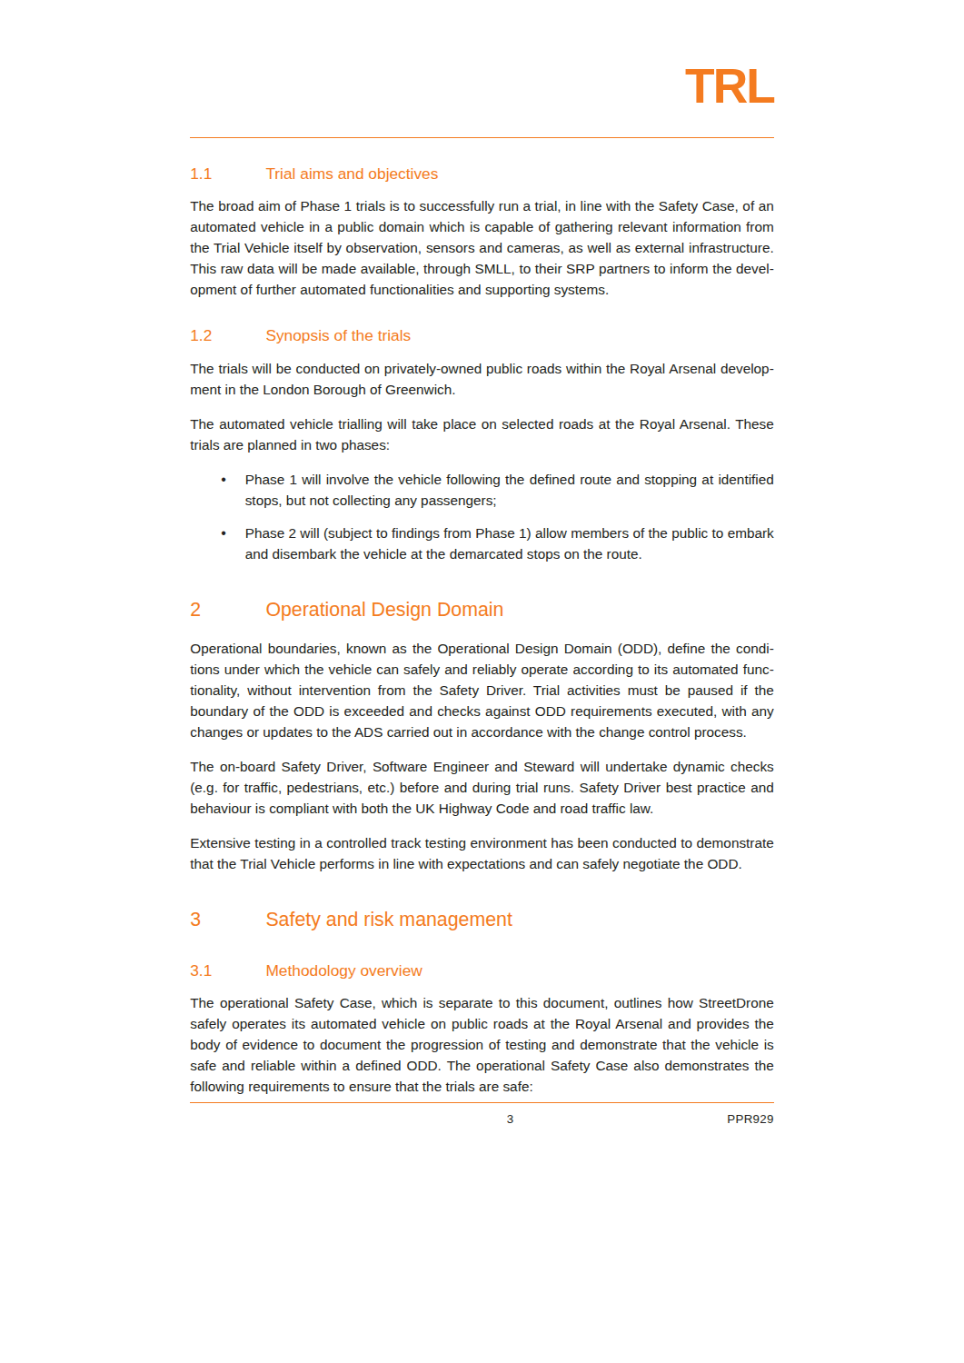TRL
1.1 Trial aims and objectives
The broad aim of Phase 1 trials is to successfully run a trial, in line with the Safety Case, of an automated vehicle in a public domain which is capable of gathering relevant information from the Trial Vehicle itself by observation, sensors and cameras, as well as external infrastructure. This raw data will be made available, through SMLL, to their SRP partners to inform the development of further automated functionalities and supporting systems.
1.2 Synopsis of the trials
The trials will be conducted on privately-owned public roads within the Royal Arsenal development in the London Borough of Greenwich.
The automated vehicle trialling will take place on selected roads at the Royal Arsenal. These trials are planned in two phases:
Phase 1 will involve the vehicle following the defined route and stopping at identified stops, but not collecting any passengers;
Phase 2 will (subject to findings from Phase 1) allow members of the public to embark and disembark the vehicle at the demarcated stops on the route.
2 Operational Design Domain
Operational boundaries, known as the Operational Design Domain (ODD), define the conditions under which the vehicle can safely and reliably operate according to its automated functionality, without intervention from the Safety Driver. Trial activities must be paused if the boundary of the ODD is exceeded and checks against ODD requirements executed, with any changes or updates to the ADS carried out in accordance with the change control process.
The on-board Safety Driver, Software Engineer and Steward will undertake dynamic checks (e.g. for traffic, pedestrians, etc.) before and during trial runs. Safety Driver best practice and behaviour is compliant with both the UK Highway Code and road traffic law.
Extensive testing in a controlled track testing environment has been conducted to demonstrate that the Trial Vehicle performs in line with expectations and can safely negotiate the ODD.
3 Safety and risk management
3.1 Methodology overview
The operational Safety Case, which is separate to this document, outlines how StreetDrone safely operates its automated vehicle on public roads at the Royal Arsenal and provides the body of evidence to document the progression of testing and demonstrate that the vehicle is safe and reliable within a defined ODD. The operational Safety Case also demonstrates the following requirements to ensure that the trials are safe:
3 PPR929